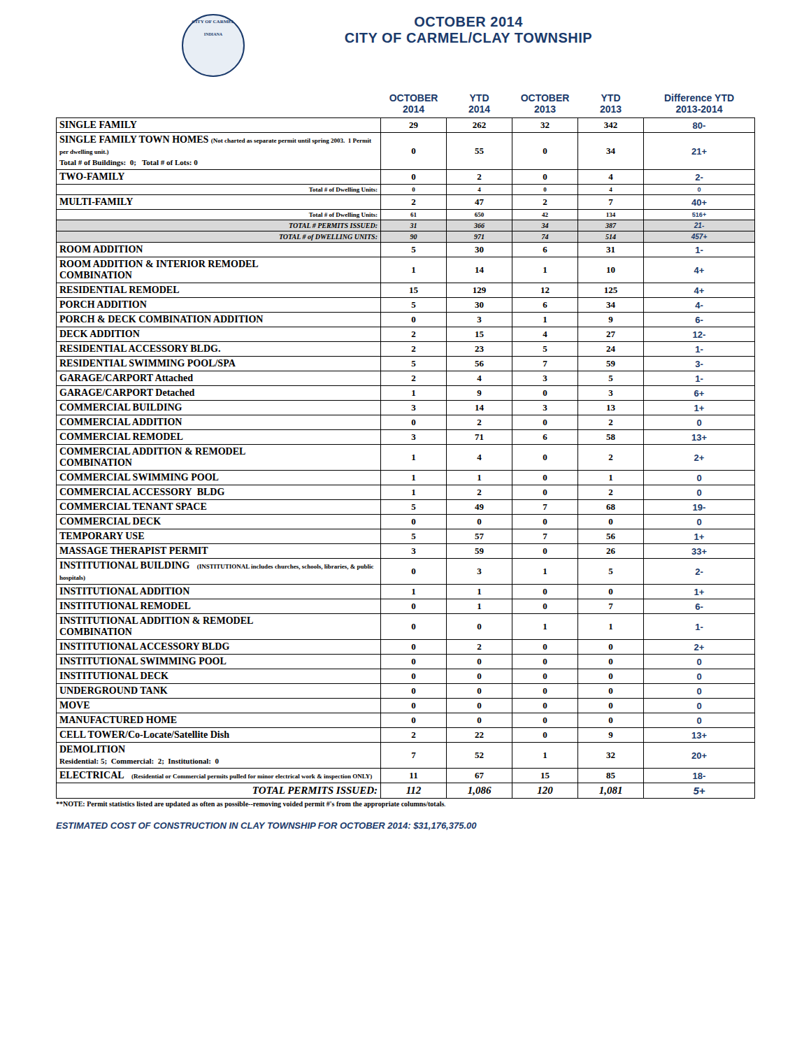CITY OF CARMEL
INDIANA
OCTOBER 2014
CITY OF CARMEL/CLAY TOWNSHIP
| | OCTOBER 2014 | YTD 2014 | OCTOBER 2013 | YTD 2013 | Difference YTD 2013-2014 |
| --- | --- | --- | --- | --- | --- |
| SINGLE FAMILY | 29 | 262 | 32 | 342 | 80- |
| SINGLE FAMILY TOWN HOMES (Not charted as separate permit until spring 2003. 1 Permit per dwelling unit.) Total # of Buildings: 0; Total # of Lots: 0 | 0 | 55 | 0 | 34 | 21+ |
| TWO-FAMILY | 0 | 2 | 0 | 4 | 2- |
| Total # of Dwelling Units: | 0 | 4 | 0 | 4 | 0 |
| MULTI-FAMILY | 2 | 47 | 2 | 7 | 40+ |
| Total # of Dwelling Units: | 61 | 650 | 42 | 134 | 516+ |
| TOTAL # PERMITS ISSUED: | 31 | 366 | 34 | 387 | 21- |
| TOTAL # of DWELLING UNITS: | 90 | 971 | 74 | 514 | 457+ |
| ROOM ADDITION | 5 | 30 | 6 | 31 | 1- |
| ROOM ADDITION & INTERIOR REMODEL COMBINATION | 1 | 14 | 1 | 10 | 4+ |
| RESIDENTIAL REMODEL | 15 | 129 | 12 | 125 | 4+ |
| PORCH ADDITION | 5 | 30 | 6 | 34 | 4- |
| PORCH & DECK COMBINATION ADDITION | 0 | 3 | 1 | 9 | 6- |
| DECK ADDITION | 2 | 15 | 4 | 27 | 12- |
| RESIDENTIAL ACCESSORY BLDG. | 2 | 23 | 5 | 24 | 1- |
| RESIDENTIAL SWIMMING POOL/SPA | 5 | 56 | 7 | 59 | 3- |
| GARAGE/CARPORT Attached | 2 | 4 | 3 | 5 | 1- |
| GARAGE/CARPORT Detached | 1 | 9 | 0 | 3 | 6+ |
| COMMERCIAL BUILDING | 3 | 14 | 3 | 13 | 1+ |
| COMMERCIAL ADDITION | 0 | 2 | 0 | 2 | 0 |
| COMMERCIAL REMODEL | 3 | 71 | 6 | 58 | 13+ |
| COMMERCIAL ADDITION & REMODEL COMBINATION | 1 | 4 | 0 | 2 | 2+ |
| COMMERCIAL SWIMMING POOL | 1 | 1 | 0 | 1 | 0 |
| COMMERCIAL ACCESSORY BLDG | 1 | 2 | 0 | 2 | 0 |
| COMMERCIAL TENANT SPACE | 5 | 49 | 7 | 68 | 19- |
| COMMERCIAL DECK | 0 | 0 | 0 | 0 | 0 |
| TEMPORARY USE | 5 | 57 | 7 | 56 | 1+ |
| MASSAGE THERAPIST PERMIT | 3 | 59 | 0 | 26 | 33+ |
| INSTITUTIONAL BUILDING (INSTITUTIONAL includes churches, schools, libraries, & public hospitals) | 0 | 3 | 1 | 5 | 2- |
| INSTITUTIONAL ADDITION | 1 | 1 | 0 | 0 | 1+ |
| INSTITUTIONAL REMODEL | 0 | 1 | 0 | 7 | 6- |
| INSTITUTIONAL ADDITION & REMODEL COMBINATION | 0 | 0 | 1 | 1 | 1- |
| INSTITUTIONAL ACCESSORY BLDG | 0 | 2 | 0 | 0 | 2+ |
| INSTITUTIONAL SWIMMING POOL | 0 | 0 | 0 | 0 | 0 |
| INSTITUTIONAL DECK | 0 | 0 | 0 | 0 | 0 |
| UNDERGROUND TANK | 0 | 0 | 0 | 0 | 0 |
| MOVE | 0 | 0 | 0 | 0 | 0 |
| MANUFACTURED HOME | 0 | 0 | 0 | 0 | 0 |
| CELL TOWER/Co-Locate/Satellite Dish | 2 | 22 | 0 | 9 | 13+ |
| DEMOLITION Residential: 5; Commercial: 2; Institutional: 0 | 7 | 52 | 1 | 32 | 20+ |
| ELECTRICAL (Residential or Commercial permits pulled for minor electrical work & inspection ONLY) | 11 | 67 | 15 | 85 | 18- |
| TOTAL PERMITS ISSUED: | 112 | 1,086 | 120 | 1,081 | 5+ |
**NOTE: Permit statistics listed are updated as often as possible--removing voided permit #'s from the appropriate columns/totals.
ESTIMATED COST OF CONSTRUCTION IN CLAY TOWNSHIP FOR OCTOBER 2014: $31,176,375.00